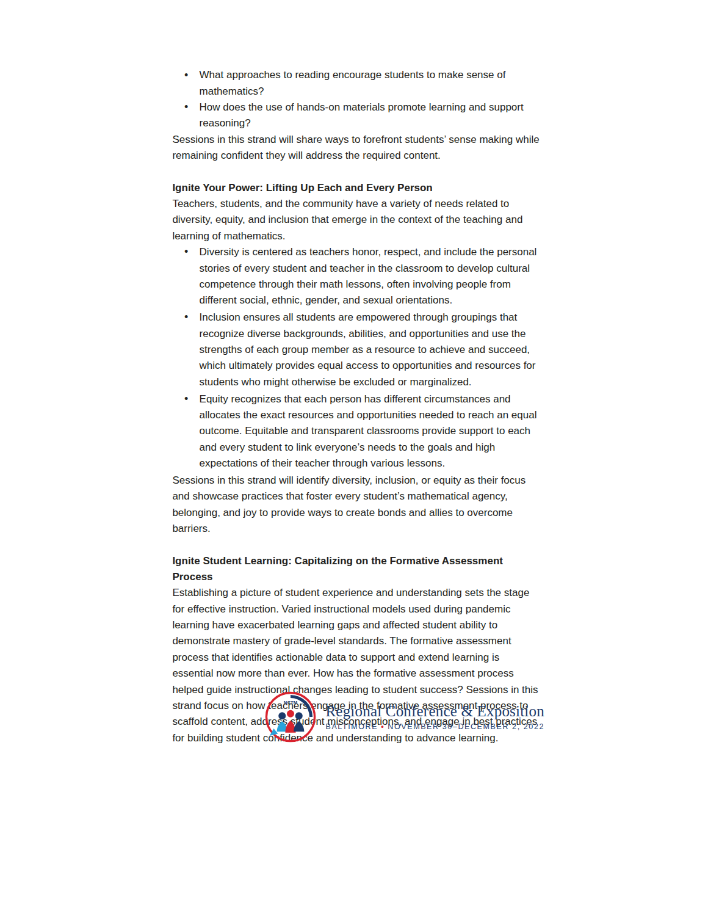What approaches to reading encourage students to make sense of mathematics?
How does the use of hands-on materials promote learning and support reasoning?
Sessions in this strand will share ways to forefront students’ sense making while remaining confident they will address the required content.
Ignite Your Power: Lifting Up Each and Every Person
Teachers, students, and the community have a variety of needs related to diversity, equity, and inclusion that emerge in the context of the teaching and learning of mathematics.
Diversity is centered as teachers honor, respect, and include the personal stories of every student and teacher in the classroom to develop cultural competence through their math lessons, often involving people from different social, ethnic, gender, and sexual orientations.
Inclusion ensures all students are empowered through groupings that recognize diverse backgrounds, abilities, and opportunities and use the strengths of each group member as a resource to achieve and succeed, which ultimately provides equal access to opportunities and resources for students who might otherwise be excluded or marginalized.
Equity recognizes that each person has different circumstances and allocates the exact resources and opportunities needed to reach an equal outcome. Equitable and transparent classrooms provide support to each and every student to link everyone’s needs to the goals and high expectations of their teacher through various lessons.
Sessions in this strand will identify diversity, inclusion, or equity as their focus and showcase practices that foster every student’s mathematical agency, belonging, and joy to provide ways to create bonds and allies to overcome barriers.
Ignite Student Learning: Capitalizing on the Formative Assessment Process
Establishing a picture of student experience and understanding sets the stage for effective instruction. Varied instructional models used during pandemic learning have exacerbated learning gaps and affected student ability to demonstrate mastery of grade-level standards. The formative assessment process that identifies actionable data to support and extend learning is essential now more than ever. How has the formative assessment process helped guide instructional changes leading to student success? Sessions in this strand focus on how teachers engage in the formative assessment process to scaffold content, address student misconceptions, and engage in best practices for building student confidence and understanding to advance learning.
NCTM
Regional Conference & Exposition
BALTIMORE • NOVEMBER 30–DECEMBER 2, 2022